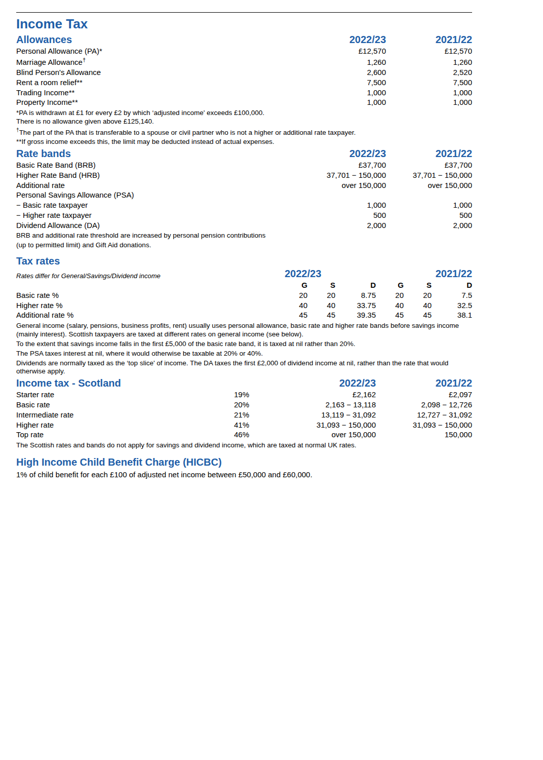Income Tax
| Allowances | 2022/23 | 2021/22 |
| Personal Allowance (PA)* | £12,570 | £12,570 |
| Marriage Allowance † | 1,260 | 1,260 |
| Blind Person's Allowance | 2,600 | 2,520 |
| Rent a room relief** | 7,500 | 7,500 |
| Trading Income** | 1,000 | 1,000 |
| Property Income** | 1,000 | 1,000 |
*PA is withdrawn at £1 for every £2 by which ‘adjusted income' exceeds £100,000.
There is no allowance given above £125,140.
†The part of the PA that is transferable to a spouse or civil partner who is not a higher or additional rate taxpayer.
**If gross income exceeds this, the limit may be deducted instead of actual expenses.
| Rate bands | 2022/23 | 2021/22 |
| Basic Rate Band (BRB) | £37,700 | £37,700 |
| Higher Rate Band (HRB) | 37,701 − 150,000 | 37,701 − 150,000 |
| Additional rate | over 150,000 | over 150,000 |
| Personal Savings Allowance (PSA) | | |
| − Basic rate taxpayer | 1,000 | 1,000 |
| − Higher rate taxpayer | 500 | 500 |
| Dividend Allowance (DA) | 2,000 | 2,000 |
BRB and additional rate threshold are increased by personal pension contributions
(up to permitted limit) and Gift Aid donations.
Tax rates
| Rates differ for General/Savings/Dividend income | 2022/23 | 2021/22 |
| | G | S | D | G | S | D |
| Basic rate % | 20 | 20 | 8.75 | 20 | 20 | 7.5 |
| Higher rate % | 40 | 40 | 33.75 | 40 | 40 | 32.5 |
| Additional rate % | 45 | 45 | 39.35 | 45 | 45 | 38.1 |
General income (salary, pensions, business profits, rent) usually uses personal allowance, basic rate and higher rate bands before savings income (mainly interest). Scottish taxpayers are taxed at different rates on general income (see below).
To the extent that savings income falls in the first £5,000 of the basic rate band, it is taxed at nil rather than 20%.
The PSA taxes interest at nil, where it would otherwise be taxable at 20% or 40%.
Dividends are normally taxed as the ‘top slice' of income. The DA taxes the first £2,000 of dividend income at nil, rather than the rate that would otherwise apply.
| Income tax - Scotland | 2022/23 | 2021/22 |
| Starter rate | 19% | £2,162 | £2,097 |
| Basic rate | 20% | 2,163 − 13,118 | 2,098 − 12,726 |
| Intermediate rate | 21% | 13,119 − 31,092 | 12,727 − 31,092 |
| Higher rate | 41% | 31,093 − 150,000 | 31,093 − 150,000 |
| Top rate | 46% | over 150,000 | 150,000 |
The Scottish rates and bands do not apply for savings and dividend income, which are taxed at normal UK rates.
High Income Child Benefit Charge (HICBC)
1% of child benefit for each £100 of adjusted net income between £50,000 and £60,000.